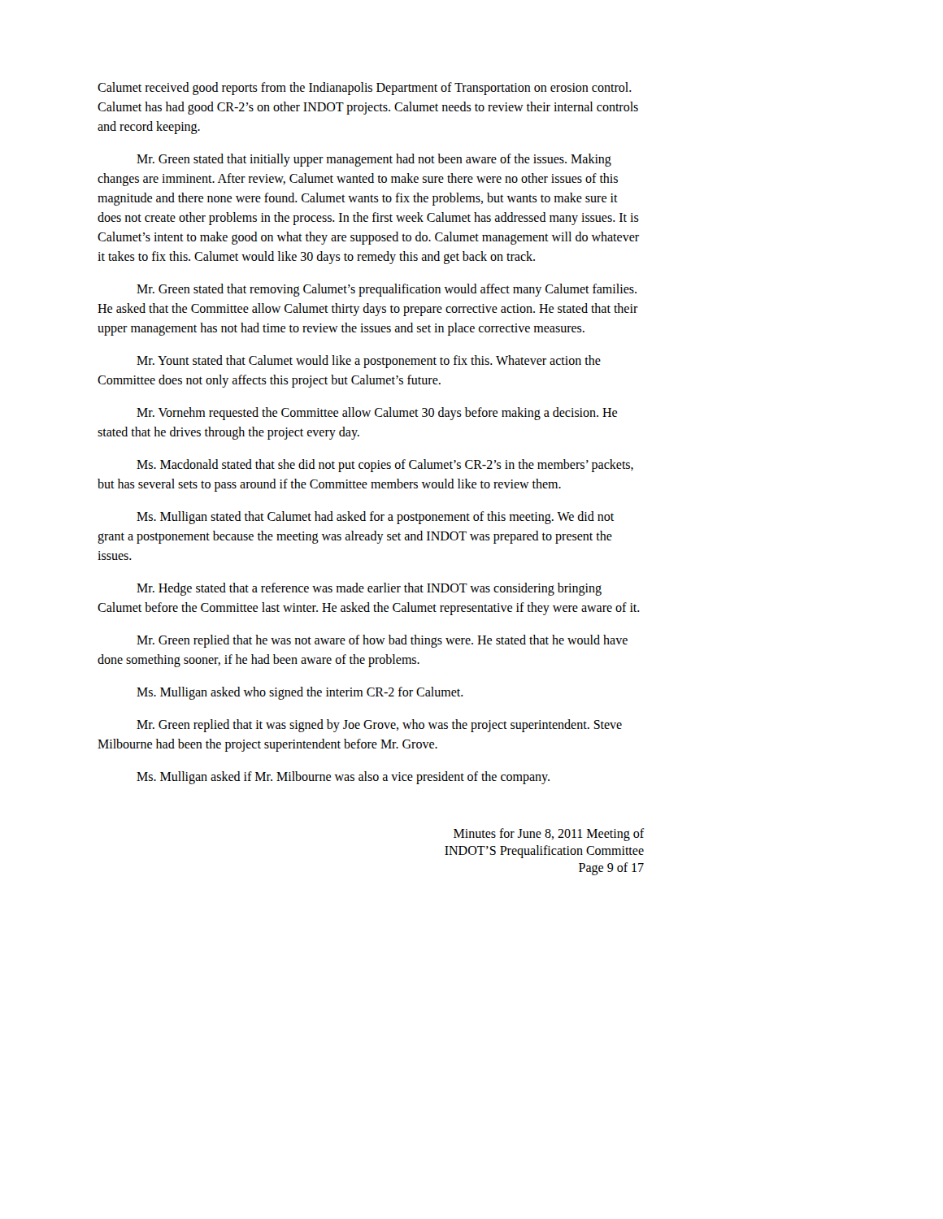Calumet received good reports from the Indianapolis Department of Transportation on erosion control. Calumet has had good CR-2’s on other INDOT projects. Calumet needs to review their internal controls and record keeping.
Mr. Green stated that initially upper management had not been aware of the issues. Making changes are imminent. After review, Calumet wanted to make sure there were no other issues of this magnitude and there none were found. Calumet wants to fix the problems, but wants to make sure it does not create other problems in the process. In the first week Calumet has addressed many issues. It is Calumet’s intent to make good on what they are supposed to do. Calumet management will do whatever it takes to fix this. Calumet would like 30 days to remedy this and get back on track.
Mr. Green stated that removing Calumet’s prequalification would affect many Calumet families. He asked that the Committee allow Calumet thirty days to prepare corrective action. He stated that their upper management has not had time to review the issues and set in place corrective measures.
Mr. Yount stated that Calumet would like a postponement to fix this. Whatever action the Committee does not only affects this project but Calumet’s future.
Mr. Vornehm requested the Committee allow Calumet 30 days before making a decision. He stated that he drives through the project every day.
Ms. Macdonald stated that she did not put copies of Calumet’s CR-2’s in the members’ packets, but has several sets to pass around if the Committee members would like to review them.
Ms. Mulligan stated that Calumet had asked for a postponement of this meeting. We did not grant a postponement because the meeting was already set and INDOT was prepared to present the issues.
Mr. Hedge stated that a reference was made earlier that INDOT was considering bringing Calumet before the Committee last winter. He asked the Calumet representative if they were aware of it.
Mr. Green replied that he was not aware of how bad things were. He stated that he would have done something sooner, if he had been aware of the problems.
Ms. Mulligan asked who signed the interim CR-2 for Calumet.
Mr. Green replied that it was signed by Joe Grove, who was the project superintendent. Steve Milbourne had been the project superintendent before Mr. Grove.
Ms. Mulligan asked if Mr. Milbourne was also a vice president of the company.
Minutes for June 8, 2011 Meeting of
INDOT’S Prequalification Committee
Page 9 of 17